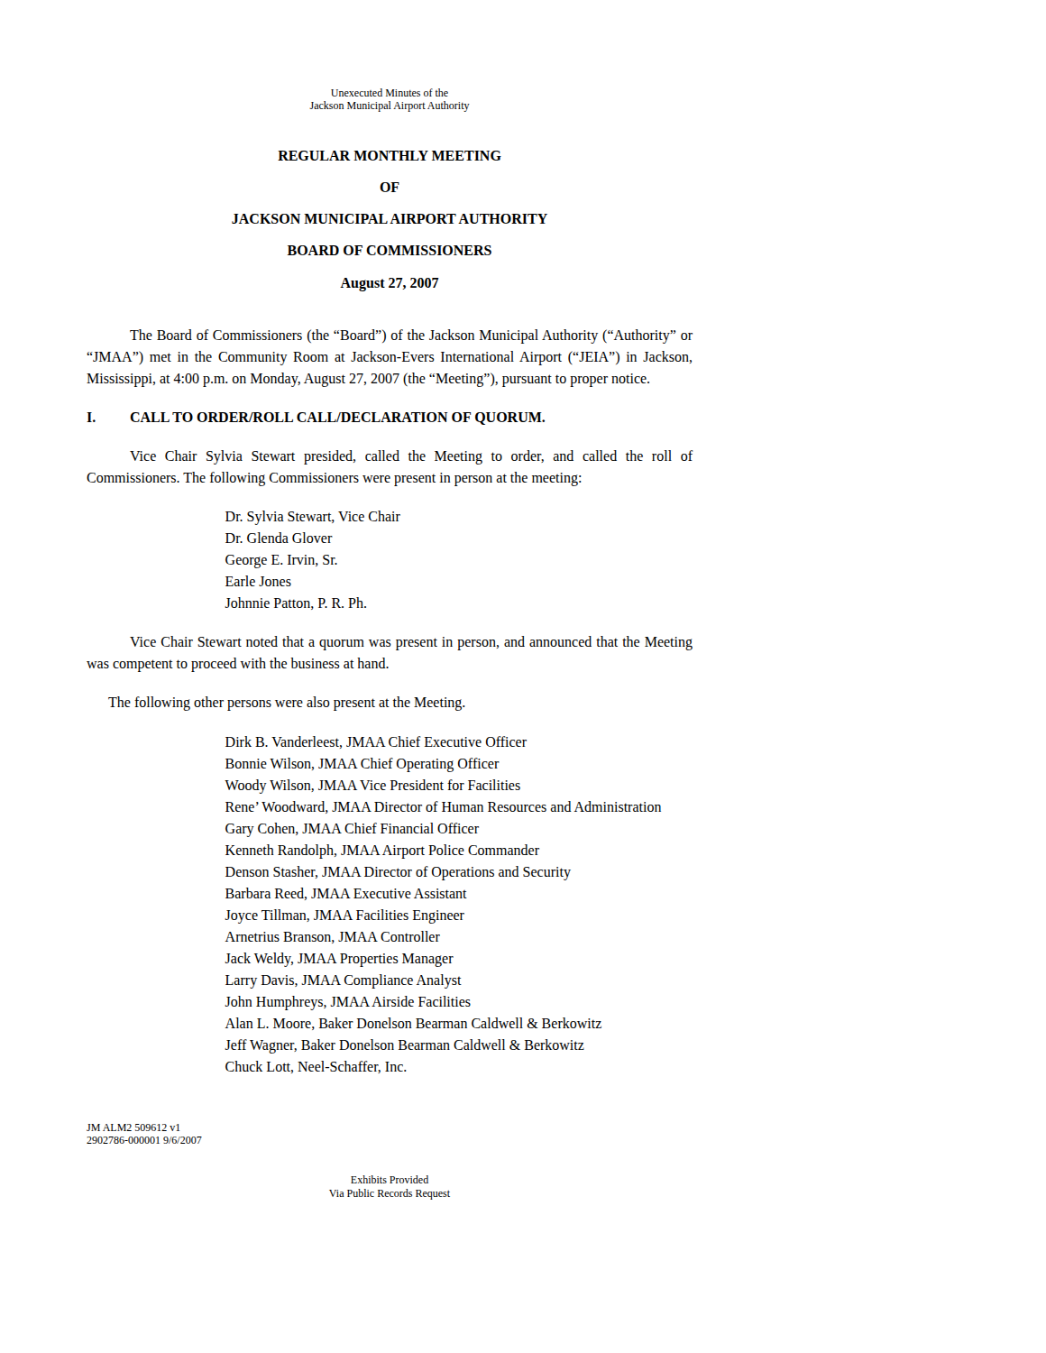Unexecuted Minutes of the
Jackson Municipal Airport Authority
REGULAR MONTHLY MEETING
OF
JACKSON MUNICIPAL AIRPORT AUTHORITY
BOARD OF COMMISSIONERS
August 27, 2007
The Board of Commissioners (the “Board”) of the Jackson Municipal Authority (“Authority” or “JMAA”) met in the Community Room at Jackson-Evers International Airport (“JEIA”) in Jackson, Mississippi, at 4:00 p.m. on Monday, August 27, 2007 (the “Meeting”), pursuant to proper notice.
I. CALL TO ORDER/ROLL CALL/DECLARATION OF QUORUM.
Vice Chair Sylvia Stewart presided, called the Meeting to order, and called the roll of Commissioners. The following Commissioners were present in person at the meeting:
Dr. Sylvia Stewart, Vice Chair
Dr. Glenda Glover
George E. Irvin, Sr.
Earle Jones
Johnnie Patton, P. R. Ph.
Vice Chair Stewart noted that a quorum was present in person, and announced that the Meeting was competent to proceed with the business at hand.
The following other persons were also present at the Meeting.
Dirk B. Vanderleest, JMAA Chief Executive Officer
Bonnie Wilson, JMAA Chief Operating Officer
Woody Wilson, JMAA Vice President for Facilities
Rene’ Woodward, JMAA Director of Human Resources and Administration
Gary Cohen, JMAA Chief Financial Officer
Kenneth Randolph, JMAA Airport Police Commander
Denson Stasher, JMAA Director of Operations and Security
Barbara Reed, JMAA Executive Assistant
Joyce Tillman, JMAA Facilities Engineer
Arnetrius Branson, JMAA Controller
Jack Weldy, JMAA Properties Manager
Larry Davis, JMAA Compliance Analyst
John Humphreys, JMAA Airside Facilities
Alan L. Moore, Baker Donelson Bearman Caldwell & Berkowitz
Jeff Wagner, Baker Donelson Bearman Caldwell & Berkowitz
Chuck Lott, Neel-Schaffer, Inc.
JM ALM2 509612 v1
2902786-000001 9/6/2007
Exhibits Provided
Via Public Records Request